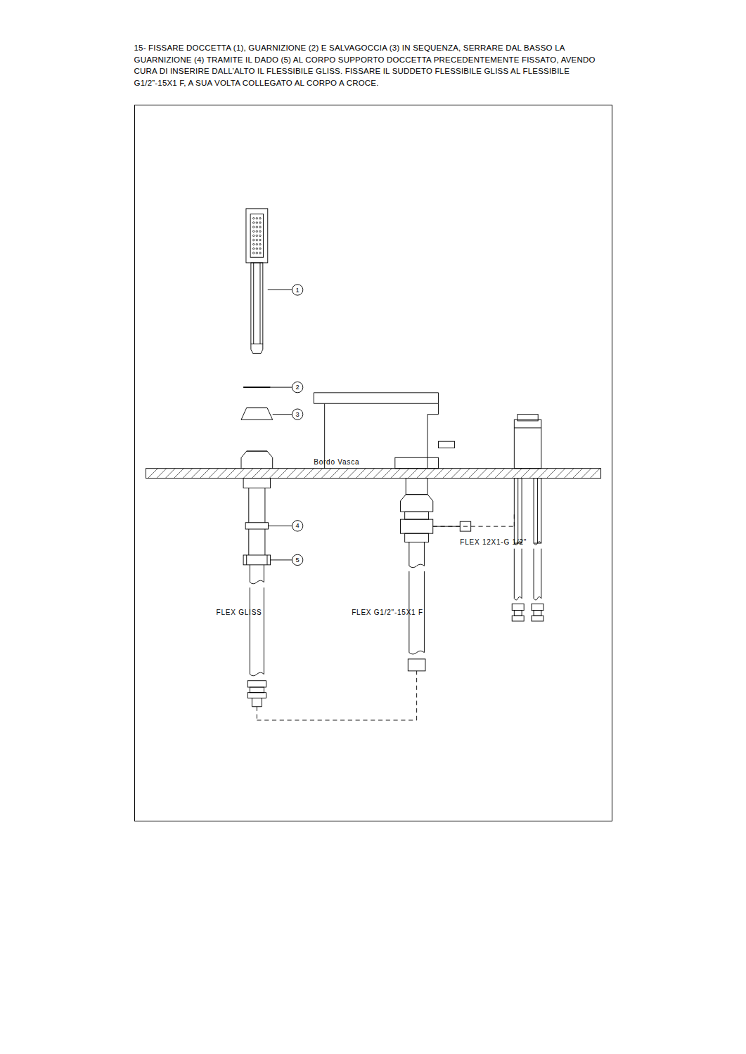15- Fissare doccetta (1), guarnizione (2) e salvagoccia (3) in sequenza, serrare dal basso la guarnizione (4) tramite il dado (5) al corpo supporto doccetta precedentemente fissato, avendo cura di inserire dall’alto il flessibile gliss. Fissare il suddeto flessibile gliss al flessibile G1/2”-15X1 F, a sua volta collegato al corpo a croce.
1 2 3 Bordo Vasca 4 5 FLEX GLISS FLEX G1/2"-15X1 F FLEX 12X1-G 1/2"